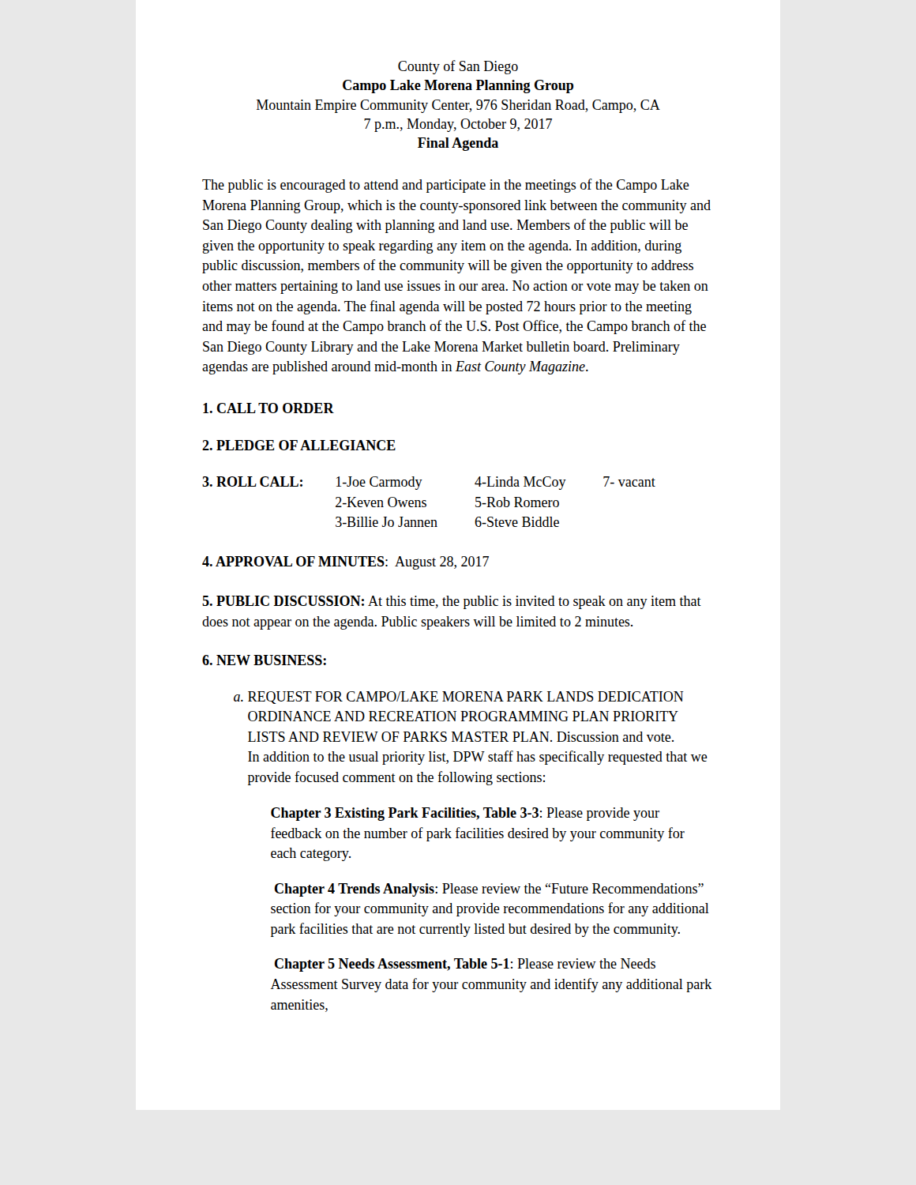County of San Diego
Campo Lake Morena Planning Group
Mountain Empire Community Center, 976 Sheridan Road, Campo, CA
7 p.m., Monday, October 9, 2017
Final Agenda
The public is encouraged to attend and participate in the meetings of the Campo Lake Morena Planning Group, which is the county-sponsored link between the community and San Diego County dealing with planning and land use. Members of the public will be given the opportunity to speak regarding any item on the agenda. In addition, during public discussion, members of the community will be given the opportunity to address other matters pertaining to land use issues in our area. No action or vote may be taken on items not on the agenda. The final agenda will be posted 72 hours prior to the meeting and may be found at the Campo branch of the U.S. Post Office, the Campo branch of the San Diego County Library and the Lake Morena Market bulletin board. Preliminary agendas are published around mid-month in East County Magazine.
1. CALL TO ORDER
2. PLEDGE OF ALLEGIANCE
3. ROLL CALL:
| 1-Joe Carmody | 4-Linda McCoy | 7- vacant |
| 2-Keven Owens | 5-Rob Romero | |
| 3-Billie Jo Jannen | 6-Steve Biddle | |
4. APPROVAL OF MINUTES: August 28, 2017
5. PUBLIC DISCUSSION: At this time, the public is invited to speak on any item that does not appear on the agenda. Public speakers will be limited to 2 minutes.
6. NEW BUSINESS:
REQUEST FOR CAMPO/LAKE MORENA PARK LANDS DEDICATION ORDINANCE AND RECREATION PROGRAMMING PLAN PRIORITY LISTS AND REVIEW OF PARKS MASTER PLAN. Discussion and vote.
In addition to the usual priority list, DPW staff has specifically requested that we provide focused comment on the following sections:
Chapter 3 Existing Park Facilities, Table 3-3: Please provide your feedback on the number of park facilities desired by your community for each category.
Chapter 4 Trends Analysis: Please review the “Future Recommendations” section for your community and provide recommendations for any additional park facilities that are not currently listed but desired by the community.
Chapter 5 Needs Assessment, Table 5-1: Please review the Needs Assessment Survey data for your community and identify any additional park amenities,